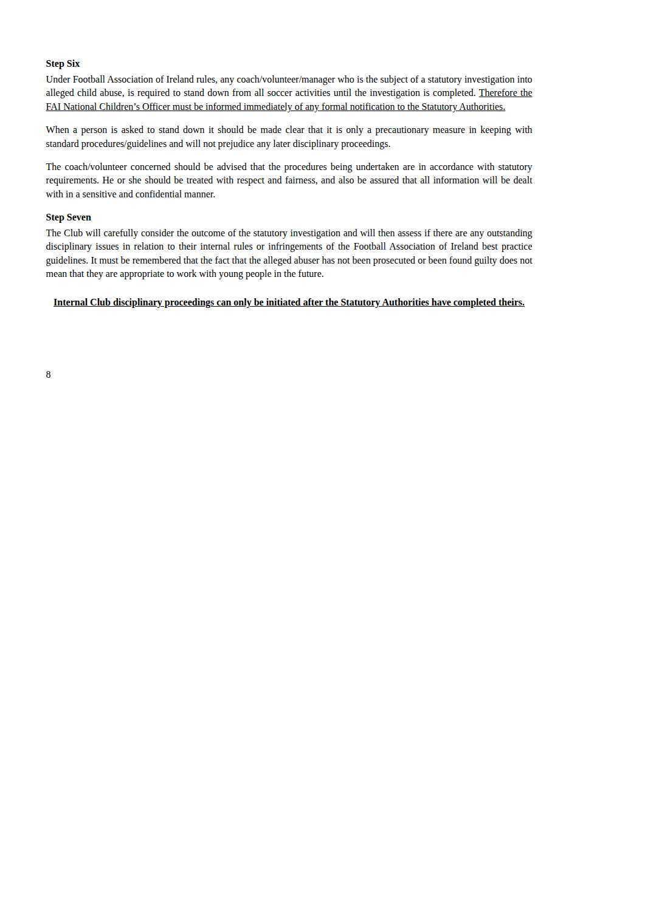Step Six
Under Football Association of Ireland rules, any coach/volunteer/manager who is the subject of a statutory investigation into alleged child abuse, is required to stand down from all soccer activities until the investigation is completed. Therefore the FAI National Children’s Officer must be informed immediately of any formal notification to the Statutory Authorities.
When a person is asked to stand down it should be made clear that it is only a precautionary measure in keeping with standard procedures/guidelines and will not prejudice any later disciplinary proceedings.
The coach/volunteer concerned should be advised that the procedures being undertaken are in accordance with statutory requirements. He or she should be treated with respect and fairness, and also be assured that all information will be dealt with in a sensitive and confidential manner.
Step Seven
The Club will carefully consider the outcome of the statutory investigation and will then assess if there are any outstanding disciplinary issues in relation to their internal rules or infringements of the Football Association of Ireland best practice guidelines. It must be remembered that the fact that the alleged abuser has not been prosecuted or been found guilty does not mean that they are appropriate to work with young people in the future.
Internal Club disciplinary proceedings can only be initiated after the Statutory Authorities have completed theirs.
8